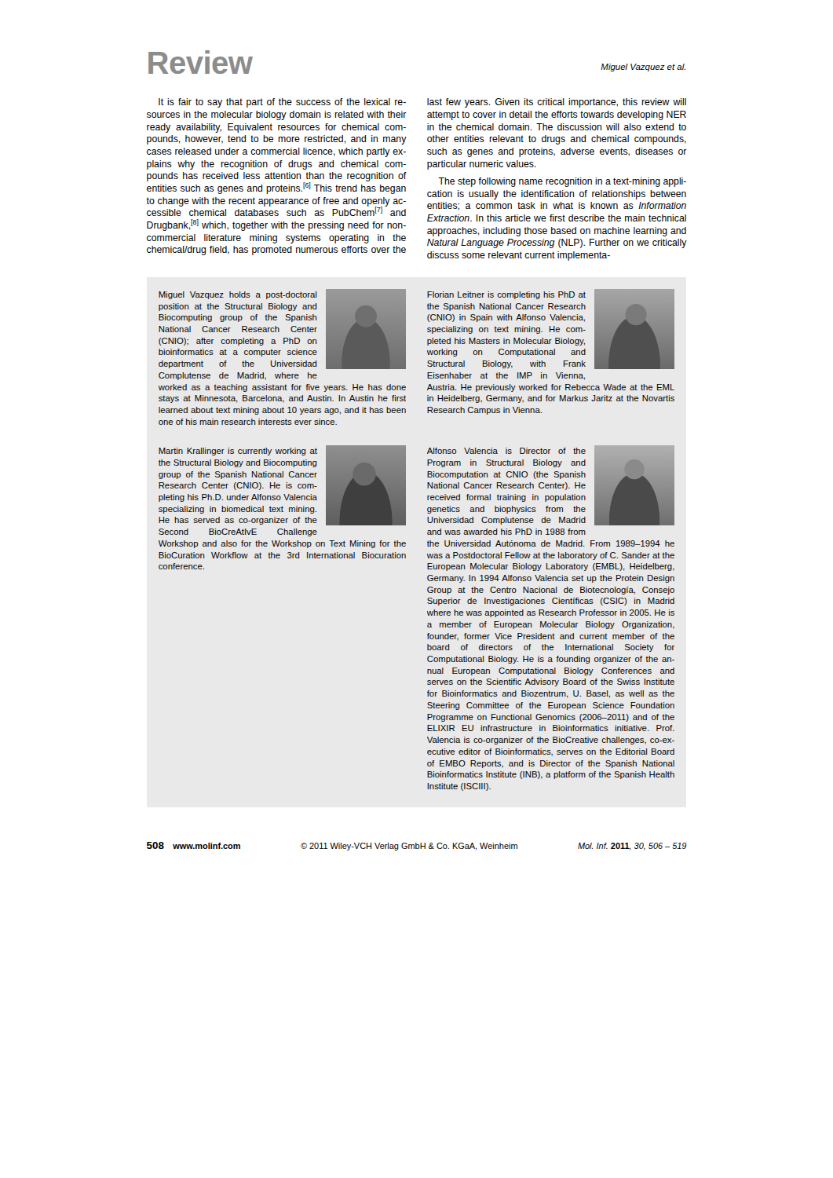Review
Miguel Vazquez et al.
It is fair to say that part of the success of the lexical resources in the molecular biology domain is related with their ready availability, Equivalent resources for chemical compounds, however, tend to be more restricted, and in many cases released under a commercial licence, which partly explains why the recognition of drugs and chemical compounds has received less attention than the recognition of entities such as genes and proteins.[6] This trend has began to change with the recent appearance of free and openly accessible chemical databases such as PubChem[7] and Drugbank,[8] which, together with the pressing need for non-commercial literature mining systems operating in the chemical/drug field, has promoted numerous efforts over the last few years. Given its critical importance, this review will attempt to cover in detail the efforts towards developing NER in the chemical domain. The discussion will also extend to other entities relevant to drugs and chemical compounds, such as genes and proteins, adverse events, diseases or particular numeric values.
The step following name recognition in a text-mining application is usually the identification of relationships between entities; a common task in what is known as Information Extraction. In this article we first describe the main technical approaches, including those based on machine learning and Natural Language Processing (NLP). Further on we critically discuss some relevant current implementa-
Miguel Vazquez holds a post-doctoral position at the Structural Biology and Biocomputing group of the Spanish National Cancer Research Center (CNIO); after completing a PhD on bioinformatics at a computer science department of the Universidad Complutense de Madrid, where he worked as a teaching assistant for five years. He has done stays at Minnesota, Barcelona, and Austin. In Austin he first learned about text mining about 10 years ago, and it has been one of his main research interests ever since.
Florian Leitner is completing his PhD at the Spanish National Cancer Research (CNIO) in Spain with Alfonso Valencia, specializing on text mining. He completed his Masters in Molecular Biology, working on Computational and Structural Biology, with Frank Eisenhaber at the IMP in Vienna, Austria. He previously worked for Rebecca Wade at the EML in Heidelberg, Germany, and for Markus Jaritz at the Novartis Research Campus in Vienna.
Martin Krallinger is currently working at the Structural Biology and Biocomputing group of the Spanish National Cancer Research Center (CNIO). He is completing his Ph.D. under Alfonso Valencia specializing in biomedical text mining. He has served as co-organizer of the Second BioCreAtIvE Challenge Workshop and also for the Workshop on Text Mining for the BioCuration Workflow at the 3rd International Biocuration conference.
Alfonso Valencia is Director of the Program in Structural Biology and Biocomputation at CNIO (the Spanish National Cancer Research Center). He received formal training in population genetics and biophysics from the Universidad Complutense de Madrid and was awarded his PhD in 1988 from the Universidad Autónoma de Madrid. From 1989–1994 he was a Postdoctoral Fellow at the laboratory of C. Sander at the European Molecular Biology Laboratory (EMBL), Heidelberg, Germany. In 1994 Alfonso Valencia set up the Protein Design Group at the Centro Nacional de Biotecnología, Consejo Superior de Investigaciones Científicas (CSIC) in Madrid where he was appointed as Research Professor in 2005. He is a member of European Molecular Biology Organization, founder, former Vice President and current member of the board of directors of the International Society for Computational Biology. He is a founding organizer of the annual European Computational Biology Conferences and serves on the Scientific Advisory Board of the Swiss Institute for Bioinformatics and Biozentrum, U. Basel, as well as the Steering Committee of the European Science Foundation Programme on Functional Genomics (2006–2011) and of the ELIXIR EU infrastructure in Bioinformatics initiative. Prof. Valencia is co-organizer of the BioCreative challenges, co-executive editor of Bioinformatics, serves on the Editorial Board of EMBO Reports, and is Director of the Spanish National Bioinformatics Institute (INB), a platform of the Spanish Health Institute (ISCIII).
508 www.molinf.com
© 2011 Wiley-VCH Verlag GmbH & Co. KGaA, Weinheim
Mol. Inf. 2011, 30, 506 – 519